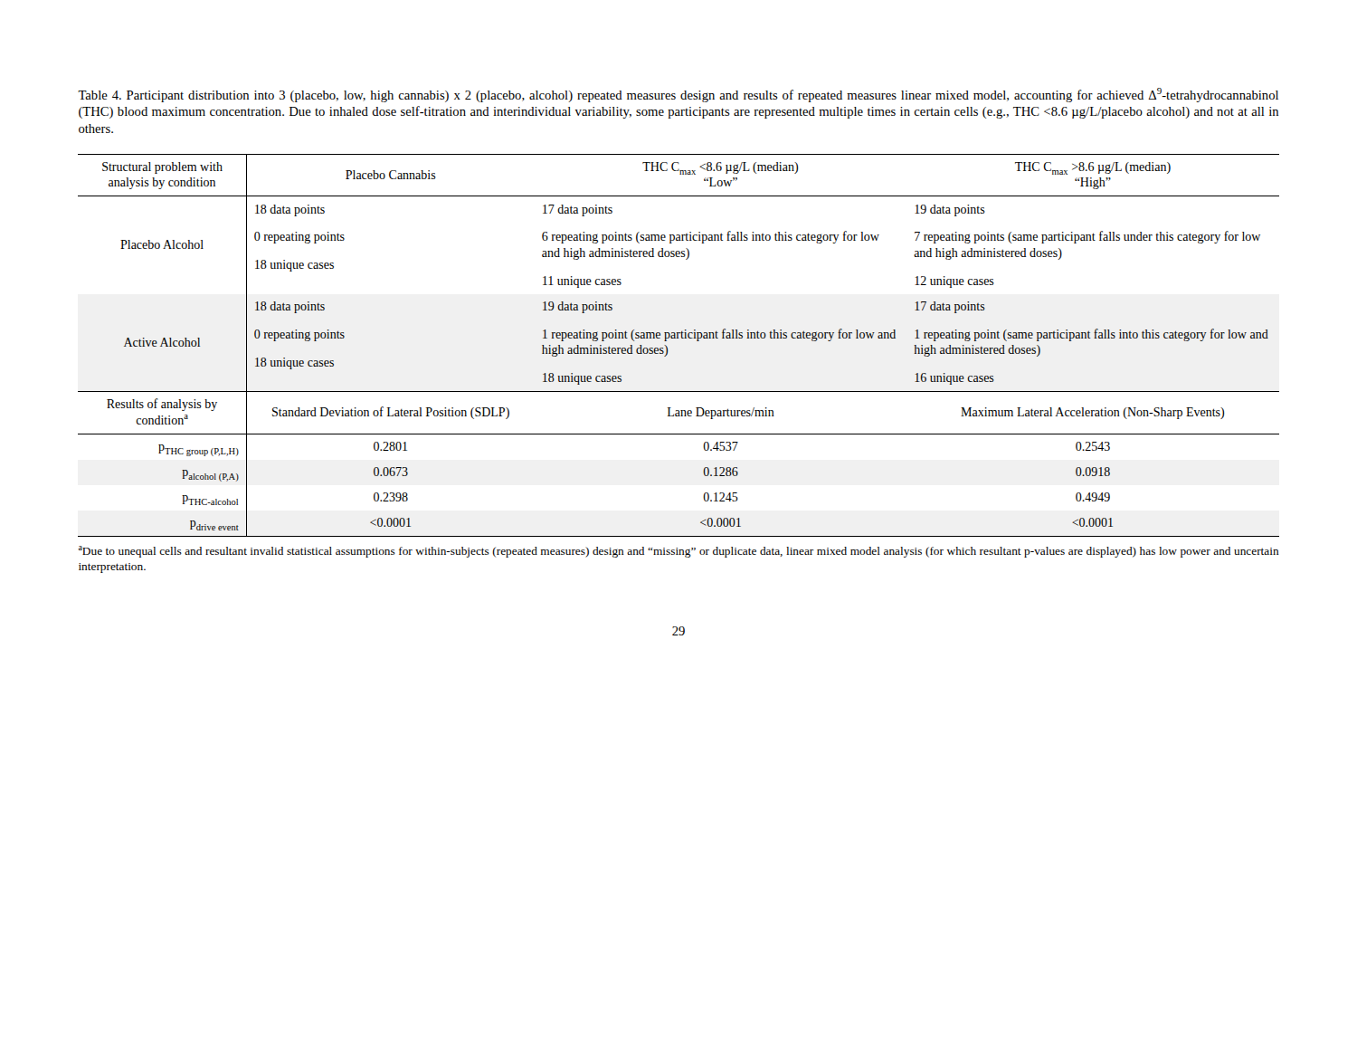Table 4. Participant distribution into 3 (placebo, low, high cannabis) x 2 (placebo, alcohol) repeated measures design and results of repeated measures linear mixed model, accounting for achieved Δ9-tetrahydrocannabinol (THC) blood maximum concentration. Due to inhaled dose self-titration and interindividual variability, some participants are represented multiple times in certain cells (e.g., THC <8.6 µg/L/placebo alcohol) and not at all in others.
| Structural problem with analysis by condition | Placebo Cannabis | THC C max <8.6 µg/L (median) “Low” | THC C max >8.6 µg/L (median) “High” |
| --- | --- | --- | --- |
| Placebo Alcohol | 18 data points 0 repeating points 18 unique cases | 17 data points 6 repeating points (same participant falls into this category for low and high administered doses) 11 unique cases | 19 data points 7 repeating points (same participant falls under this category for low and high administered doses) 12 unique cases |
| Active Alcohol | 18 data points 0 repeating points 18 unique cases | 19 data points 1 repeating point (same participant falls into this category for low and high administered doses) 18 unique cases | 17 data points 1 repeating point (same participant falls into this category for low and high administered doses) 16 unique cases |
| Results of analysis by condition a | Standard Deviation of Lateral Position (SDLP) | Lane Departures/min | Maximum Lateral Acceleration (Non-Sharp Events) |
| p THC group (P,L,H) | 0.2801 | 0.4537 | 0.2543 |
| p alcohol (P,A) | 0.0673 | 0.1286 | 0.0918 |
| p THC-alcohol | 0.2398 | 0.1245 | 0.4949 |
| p drive event | <0.0001 | <0.0001 | <0.0001 |
aDue to unequal cells and resultant invalid statistical assumptions for within-subjects (repeated measures) design and “missing” or duplicate data, linear mixed model analysis (for which resultant p-values are displayed) has low power and uncertain interpretation.
29